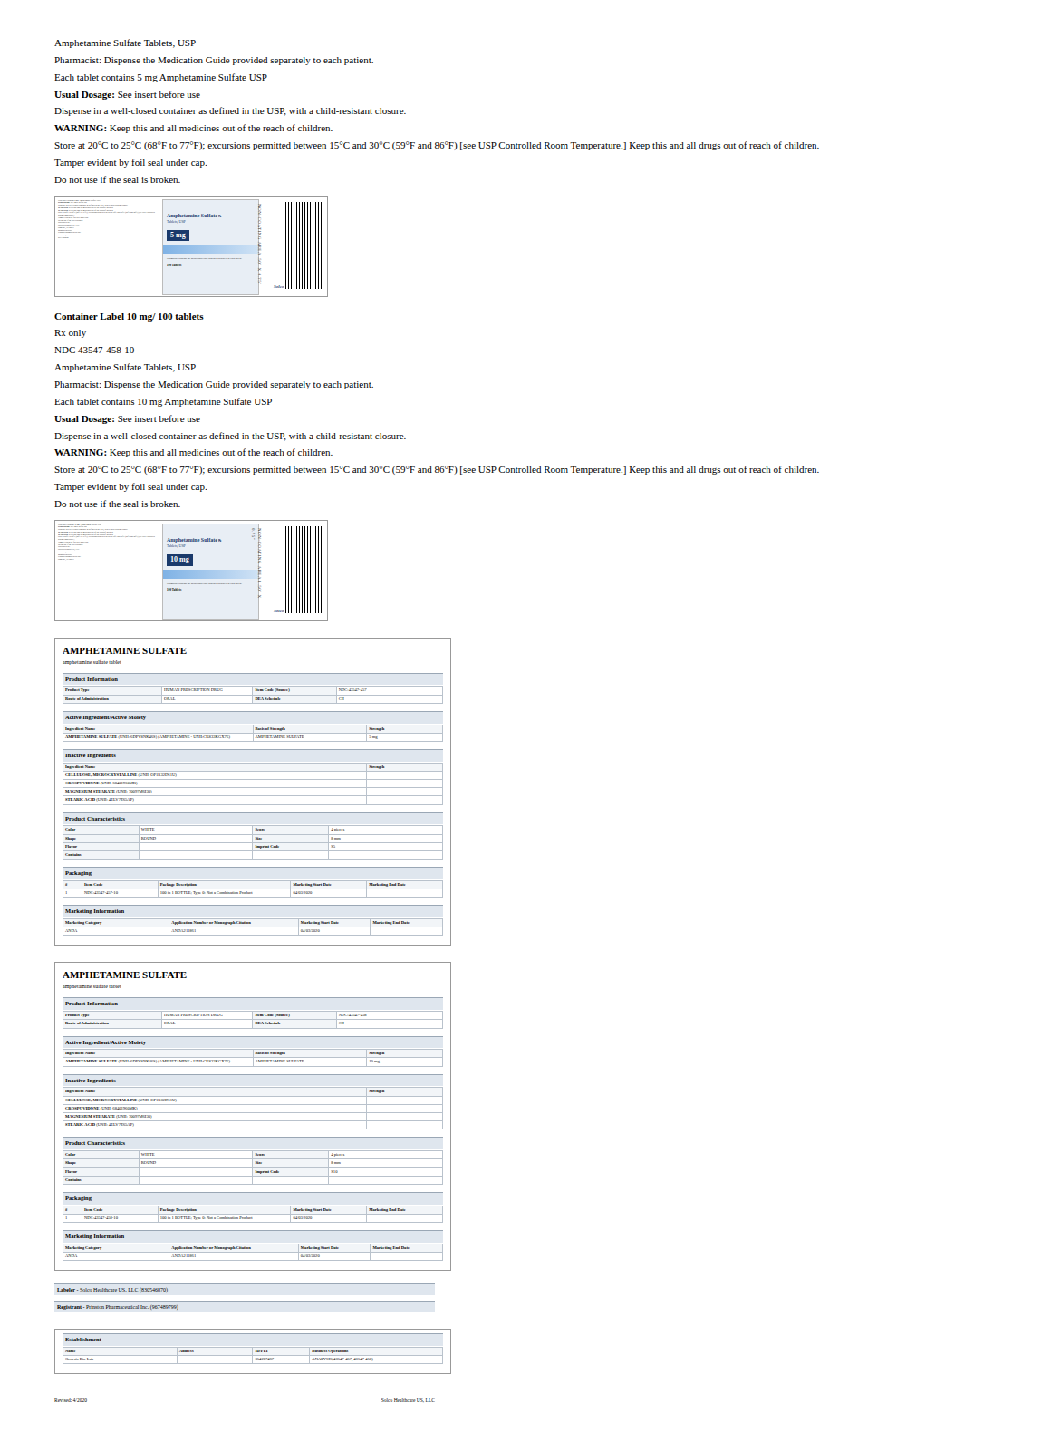Amphetamine Sulfate Tablets, USP
Pharmacist: Dispense the Medication Guide provided separately to each patient.
Each tablet contains 5 mg Amphetamine Sulfate USP
Usual Dosage: See insert before use
Dispense in a well-closed container as defined in the USP, with a child-resistant closure.
WARNING: Keep this and all medicines out of the reach of children.
Store at 20°C to 25°C (68°F to 77°F); excursions permitted between 15°C and 30°C (59°F and 86°F) [see USP Controlled Room Temperature.] Keep this and all drugs out of reach of children.
Tamper evident by foil seal under cap.
Do not use if the seal is broken.
Each tablet contains 5 mg Amphetamine Sulfate USP
Usual Dosage: See insert before use
Dispense in a well-closed container as defined in the USP, with a child-resistant closure.
WARNING: Keep this and all medicines out of the reach of children.
WARNING: Keep this and all medicines out of the reach of children.
Store at 20°C to 25°C (68°F to 77°F); excursions permitted between 15°C and 30°C (59°F and 86°F) [see USP Controlled Room Temperature.]
Tamper evident by foil seal under cap.
Do not use if the seal is broken.
Distributed by:
Solco Healthcare US, LLC
Somerset, NJ 08873
Manufactured by:
Prinston Pharmaceutical Inc.
Somerset, NJ 08873
Rev. 04/2020
Amphetamine Sulfate ℞
Tablets, USP
5 mg
Pharmacist: Dispense the Medication Guide provided separately to each patient.
100 Tablets
Solco
NON-COATING AREA .50" X 0.75"
Container Label 10 mg/ 100 tablets
Rx only
NDC 43547-458-10
Amphetamine Sulfate Tablets, USP
Pharmacist: Dispense the Medication Guide provided separately to each patient.
Each tablet contains 10 mg Amphetamine Sulfate USP
Usual Dosage: See insert before use
Dispense in a well-closed container as defined in the USP, with a child-resistant closure.
WARNING: Keep this and all medicines out of the reach of children.
Store at 20°C to 25°C (68°F to 77°F); excursions permitted between 15°C and 30°C (59°F and 86°F) [see USP Controlled Room Temperature.] Keep this and all drugs out of reach of children.
Tamper evident by foil seal under cap.
Do not use if the seal is broken.
Each tablet contains 10 mg Amphetamine Sulfate USP
Usual Dosage: See insert before use
Dispense in a well-closed container as defined in the USP, with a child-resistant closure.
WARNING: Keep this and all medicines out of the reach of children.
WARNING: Keep this and all medicines out of the reach of children.
Store at 20°C to 25°C (68°F to 77°F); excursions permitted between 15°C and 30°C (59°F and 86°F) [see USP Controlled Room Temperature.]
Tamper evident by foil seal under cap.
Do not use if the seal is broken.
Distributed by:
Solco Healthcare US, LLC
Somerset, NJ 08873
Manufactured by:
Prinston Pharmaceutical Inc.
Somerset, NJ 08873
Rev. 04/2020
Amphetamine Sulfate ℞
Tablets, USP
10 mg
Pharmacist: Dispense the Medication Guide provided separately to each patient.
100 Tablets
Solco
NON-COATING AREA 1.50" X 0.75"
AMPHETAMINE SULFATE
amphetamine sulfate tablet
Product Information
| Product Type | HUMAN PRESCRIPTION DRUG | Item Code (Source) | NDC:43547-457 |
| Route of Administration | ORAL | DEA Schedule | CII |
Active Ingredient/Active Moiety
| Ingredient Name | Basis of Strength | Strength |
| --- | --- | --- |
| AMPHETAMINE SULFATE (UNII: 6DPV8NK46S) (AMPHETAMINE - UNII:CK833KGX7E) | AMPHETAMINE SULFATE | 5 mg |
Inactive Ingredients
| Ingredient Name | Strength |
| --- | --- |
| CELLULOSE, MICROCRYSTALLINE (UNII: OP1R32D61U) | |
| CROSPOVIDONE (UNII: 68401960MK) | |
| MAGNESIUM STEARATE (UNII: 70097M6I30) | |
| STEARIC ACID (UNII: 4ELV7Z65AP) | |
Product Characteristics
| Color | WHITE | Score | 4 pieces |
| Shape | ROUND | Size | 8 mm |
| Flavor | | Imprint Code | S5 |
| Contains | | | |
Packaging
| # | Item Code | Package Description | Marketing Start Date | Marketing End Date |
| --- | --- | --- | --- | --- |
| 1 | NDC:43547-457-10 | 100 in 1 BOTTLE; Type 0: Not a Combination Product | 04/03/2020 | |
Marketing Information
| Marketing Category | Application Number or Monograph Citation | Marketing Start Date | Marketing End Date |
| --- | --- | --- | --- |
| ANDA | ANDA211861 | 04/03/2020 | |
AMPHETAMINE SULFATE
amphetamine sulfate tablet
Product Information
| Product Type | HUMAN PRESCRIPTION DRUG | Item Code (Source) | NDC:43547-458 |
| Route of Administration | ORAL | DEA Schedule | CII |
Active Ingredient/Active Moiety
| Ingredient Name | Basis of Strength | Strength |
| --- | --- | --- |
| AMPHETAMINE SULFATE (UNII: 6DPV8NK46S) (AMPHETAMINE - UNII:CK833KGX7E) | AMPHETAMINE SULFATE | 10 mg |
Inactive Ingredients
| Ingredient Name | Strength |
| --- | --- |
| CELLULOSE, MICROCRYSTALLINE (UNII: OP1R32D61U) | |
| CROSPOVIDONE (UNII: 68401960MK) | |
| MAGNESIUM STEARATE (UNII: 70097M6I30) | |
| STEARIC ACID (UNII: 4ELV7Z65AP) | |
Product Characteristics
| Color | WHITE | Score | 4 pieces |
| Shape | ROUND | Size | 8 mm |
| Flavor | | Imprint Code | S10 |
| Contains | | | |
Packaging
| # | Item Code | Package Description | Marketing Start Date | Marketing End Date |
| --- | --- | --- | --- | --- |
| 1 | NDC:43547-458-10 | 100 in 1 BOTTLE; Type 0: Not a Combination Product | 04/03/2020 | |
Marketing Information
| Marketing Category | Application Number or Monograph Citation | Marketing Start Date | Marketing End Date |
| --- | --- | --- | --- |
| ANDA | ANDA211861 | 04/03/2020 | |
Labeler - Solco Healthcare US, LLC (830546870)
Registrant - Prinston Pharmaceutical Inc. (967489799)
Establishment
| Name | Address | ID/FEI | Business Operations |
| --- | --- | --- | --- |
| Genesis Bio-Lab | | 354287467 | ANALYSIS(43547-457, 43547-458) |
Revised: 4/2020 Solco Healthcare US, LLC